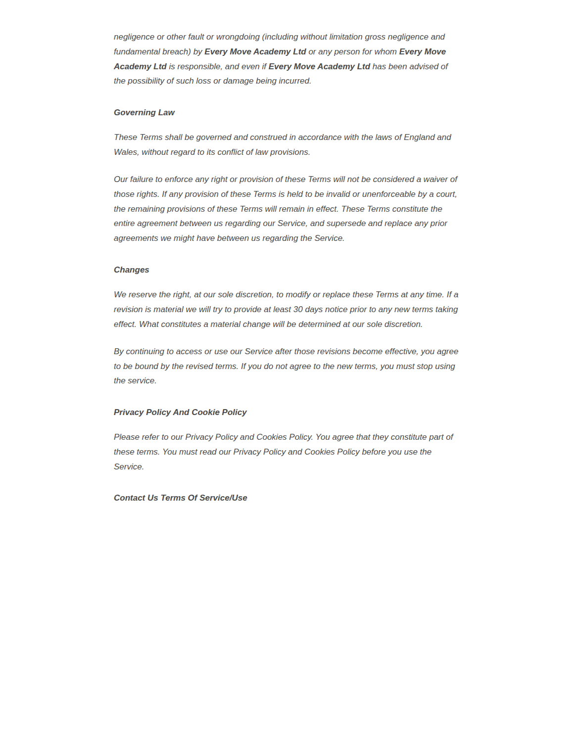negligence or other fault or wrongdoing (including without limitation gross negligence and fundamental breach) by Every Move Academy Ltd or any person for whom Every Move Academy Ltd is responsible, and even if Every Move Academy Ltd has been advised of the possibility of such loss or damage being incurred.
Governing Law
These Terms shall be governed and construed in accordance with the laws of England and Wales, without regard to its conflict of law provisions.
Our failure to enforce any right or provision of these Terms will not be considered a waiver of those rights. If any provision of these Terms is held to be invalid or unenforceable by a court, the remaining provisions of these Terms will remain in effect. These Terms constitute the entire agreement between us regarding our Service, and supersede and replace any prior agreements we might have between us regarding the Service.
Changes
We reserve the right, at our sole discretion, to modify or replace these Terms at any time. If a revision is material we will try to provide at least 30 days notice prior to any new terms taking effect. What constitutes a material change will be determined at our sole discretion.
By continuing to access or use our Service after those revisions become effective, you agree to be bound by the revised terms. If you do not agree to the new terms, you must stop using the service.
Privacy Policy And Cookie Policy
Please refer to our Privacy Policy and Cookies Policy. You agree that they constitute part of these terms. You must read our Privacy Policy and Cookies Policy before you use the Service.
Contact Us Terms Of Service/Use